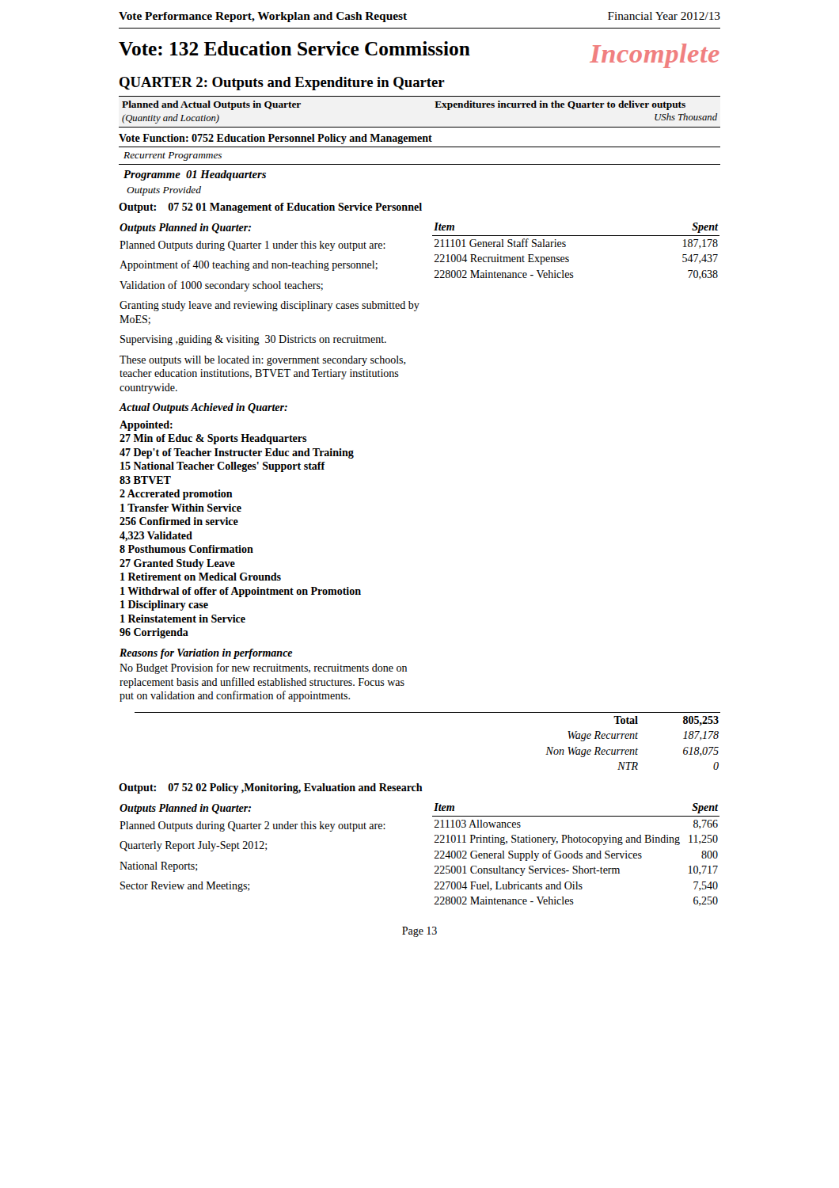Vote Performance Report, Workplan and Cash Request
Financial Year 2012/13
Vote: 132 Education Service Commission Incomplete
QUARTER 2: Outputs and Expenditure in Quarter
| Planned and Actual Outputs in Quarter (Quantity and Location) | Expenditures incurred in the Quarter to deliver outputs UShs Thousand |
Vote Function: 0752 Education Personnel Policy and Management
Recurrent Programmes
Programme 01 Headquarters
Outputs Provided
Output: 07 52 01 Management of Education Service Personnel
| Outputs Planned in Quarter: Planned Outputs during Quarter 1 under this key output are: Appointment of 400 teaching and non-teaching personnel; Validation of 1000 secondary school teachers; Granting study leave and reviewing disciplinary cases submitted by MoES; Supervising ,guiding & visiting 30 Districts on recruitment. These outputs will be located in: government secondary schools, teacher education institutions, BTVET and Tertiary institutions countrywide. Actual Outputs Achieved in Quarter: Appointed: 27 Min of Educ & Sports Headquarters 47 Dep't of Teacher Instructer Educ and Training 15 National Teacher Colleges' Support staff 83 BTVET 2 Accrerated promotion 1 Transfer Within Service 256 Confirmed in service 4,323 Validated 8 Posthumous Confirmation 27 Granted Study Leave 1 Retirement on Medical Grounds 1 Withdrwal of offer of Appointment on Promotion 1 Disciplinary case 1 Reinstatement in Service 96 Corrigenda Reasons for Variation in performance No Budget Provision for new recruitments, recruitments done on replacement basis and unfilled established structures. Focus was put on validation and confirmation of appointments. | / Item / Spent / / --- / --- / / 211101 General Staff Salaries / 187,178 / / 221004 Recruitment Expenses / 547,437 / / 228002 Maintenance - Vehicles / 70,638 / |
| | Total | 805,253 |
| | Wage Recurrent | 187,178 |
| | Non Wage Recurrent | 618,075 |
| | NTR | 0 |
Output: 07 52 02 Policy ,Monitoring, Evaluation and Research
| Outputs Planned in Quarter: Planned Outputs during Quarter 2 under this key output are: Quarterly Report July-Sept 2012; National Reports; Sector Review and Meetings; | / Item / Spent / / --- / --- / / 211103 Allowances / 8,766 / / 221011 Printing, Stationery, Photocopying and Binding / 11,250 / / 224002 General Supply of Goods and Services / 800 / / 225001 Consultancy Services- Short-term / 10,717 / / 227004 Fuel, Lubricants and Oils / 7,540 / / 228002 Maintenance - Vehicles / 6,250 / |
Page 13